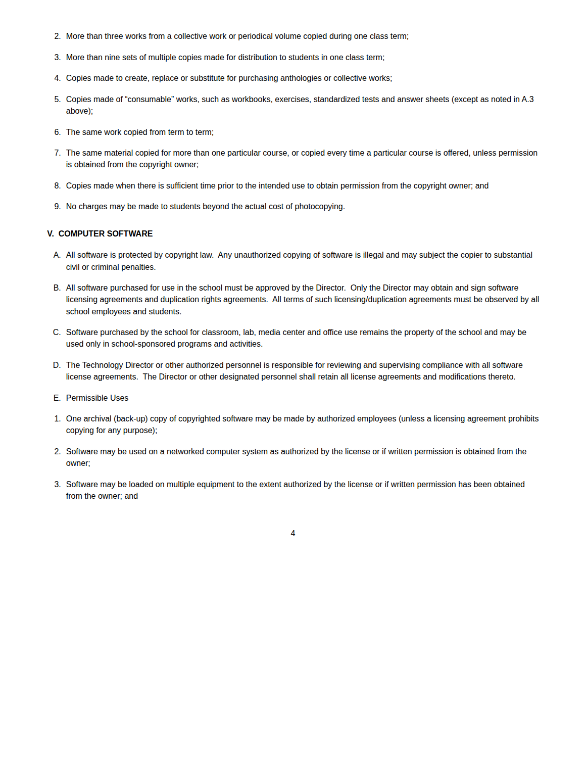More than three works from a collective work or periodical volume copied during one class term;
More than nine sets of multiple copies made for distribution to students in one class term;
Copies made to create, replace or substitute for purchasing anthologies or collective works;
Copies made of “consumable” works, such as workbooks, exercises, standardized tests and answer sheets (except as noted in A.3 above);
The same work copied from term to term;
The same material copied for more than one particular course, or copied every time a particular course is offered, unless permission is obtained from the copyright owner;
Copies made when there is sufficient time prior to the intended use to obtain permission from the copyright owner; and
No charges may be made to students beyond the actual cost of photocopying.
V. COMPUTER SOFTWARE
All software is protected by copyright law. Any unauthorized copying of software is illegal and may subject the copier to substantial civil or criminal penalties.
All software purchased for use in the school must be approved by the Director. Only the Director may obtain and sign software licensing agreements and duplication rights agreements. All terms of such licensing/duplication agreements must be observed by all school employees and students.
Software purchased by the school for classroom, lab, media center and office use remains the property of the school and may be used only in school-sponsored programs and activities.
The Technology Director or other authorized personnel is responsible for reviewing and supervising compliance with all software license agreements. The Director or other designated personnel shall retain all license agreements and modifications thereto.
Permissible Uses
One archival (back-up) copy of copyrighted software may be made by authorized employees (unless a licensing agreement prohibits copying for any purpose);
Software may be used on a networked computer system as authorized by the license or if written permission is obtained from the owner;
Software may be loaded on multiple equipment to the extent authorized by the license or if written permission has been obtained from the owner; and
4